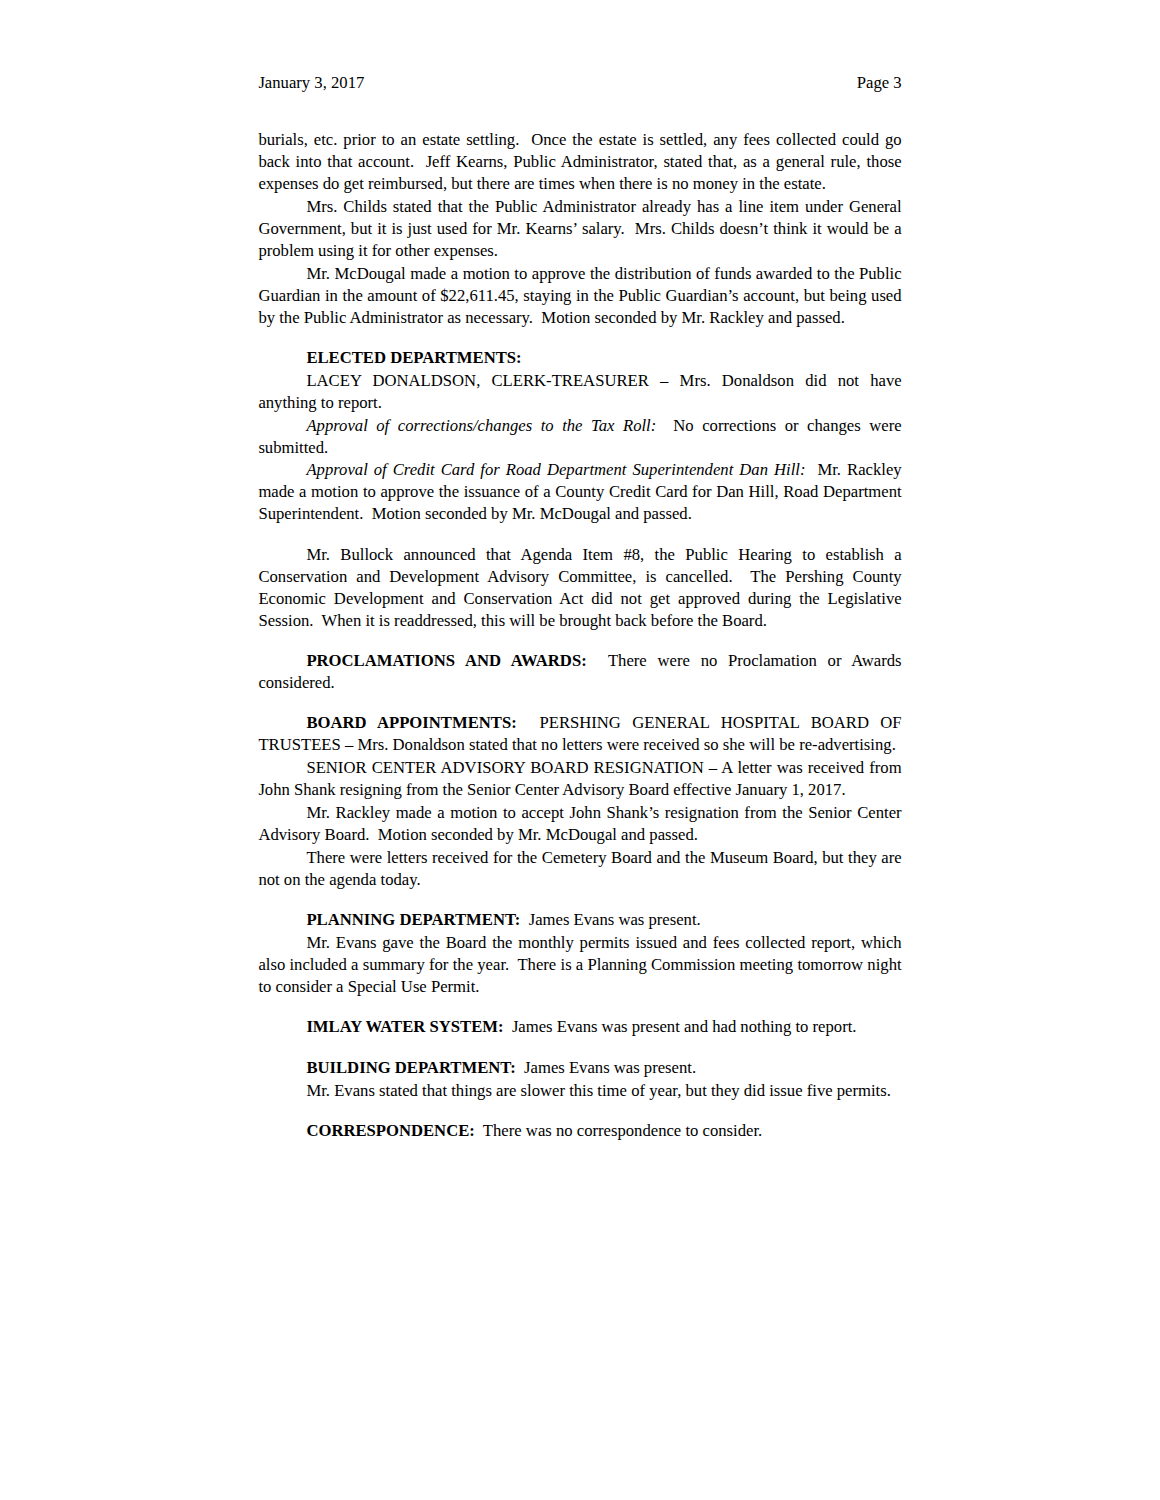January 3, 2017 Page 3
burials, etc. prior to an estate settling. Once the estate is settled, any fees collected could go back into that account. Jeff Kearns, Public Administrator, stated that, as a general rule, those expenses do get reimbursed, but there are times when there is no money in the estate.
Mrs. Childs stated that the Public Administrator already has a line item under General Government, but it is just used for Mr. Kearns’ salary. Mrs. Childs doesn’t think it would be a problem using it for other expenses.
Mr. McDougal made a motion to approve the distribution of funds awarded to the Public Guardian in the amount of $22,611.45, staying in the Public Guardian’s account, but being used by the Public Administrator as necessary. Motion seconded by Mr. Rackley and passed.
ELECTED DEPARTMENTS:
LACEY DONALDSON, CLERK-TREASURER – Mrs. Donaldson did not have anything to report.
Approval of corrections/changes to the Tax Roll: No corrections or changes were submitted.
Approval of Credit Card for Road Department Superintendent Dan Hill: Mr. Rackley made a motion to approve the issuance of a County Credit Card for Dan Hill, Road Department Superintendent. Motion seconded by Mr. McDougal and passed.
Mr. Bullock announced that Agenda Item #8, the Public Hearing to establish a Conservation and Development Advisory Committee, is cancelled. The Pershing County Economic Development and Conservation Act did not get approved during the Legislative Session. When it is readdressed, this will be brought back before the Board.
PROCLAMATIONS AND AWARDS: There were no Proclamation or Awards considered.
BOARD APPOINTMENTS: PERSHING GENERAL HOSPITAL BOARD OF TRUSTEES – Mrs. Donaldson stated that no letters were received so she will be re-advertising.
SENIOR CENTER ADVISORY BOARD RESIGNATION – A letter was received from John Shank resigning from the Senior Center Advisory Board effective January 1, 2017.
Mr. Rackley made a motion to accept John Shank’s resignation from the Senior Center Advisory Board. Motion seconded by Mr. McDougal and passed.
There were letters received for the Cemetery Board and the Museum Board, but they are not on the agenda today.
PLANNING DEPARTMENT: James Evans was present.
Mr. Evans gave the Board the monthly permits issued and fees collected report, which also included a summary for the year. There is a Planning Commission meeting tomorrow night to consider a Special Use Permit.
IMLAY WATER SYSTEM: James Evans was present and had nothing to report.
BUILDING DEPARTMENT: James Evans was present.
Mr. Evans stated that things are slower this time of year, but they did issue five permits.
CORRESPONDENCE: There was no correspondence to consider.